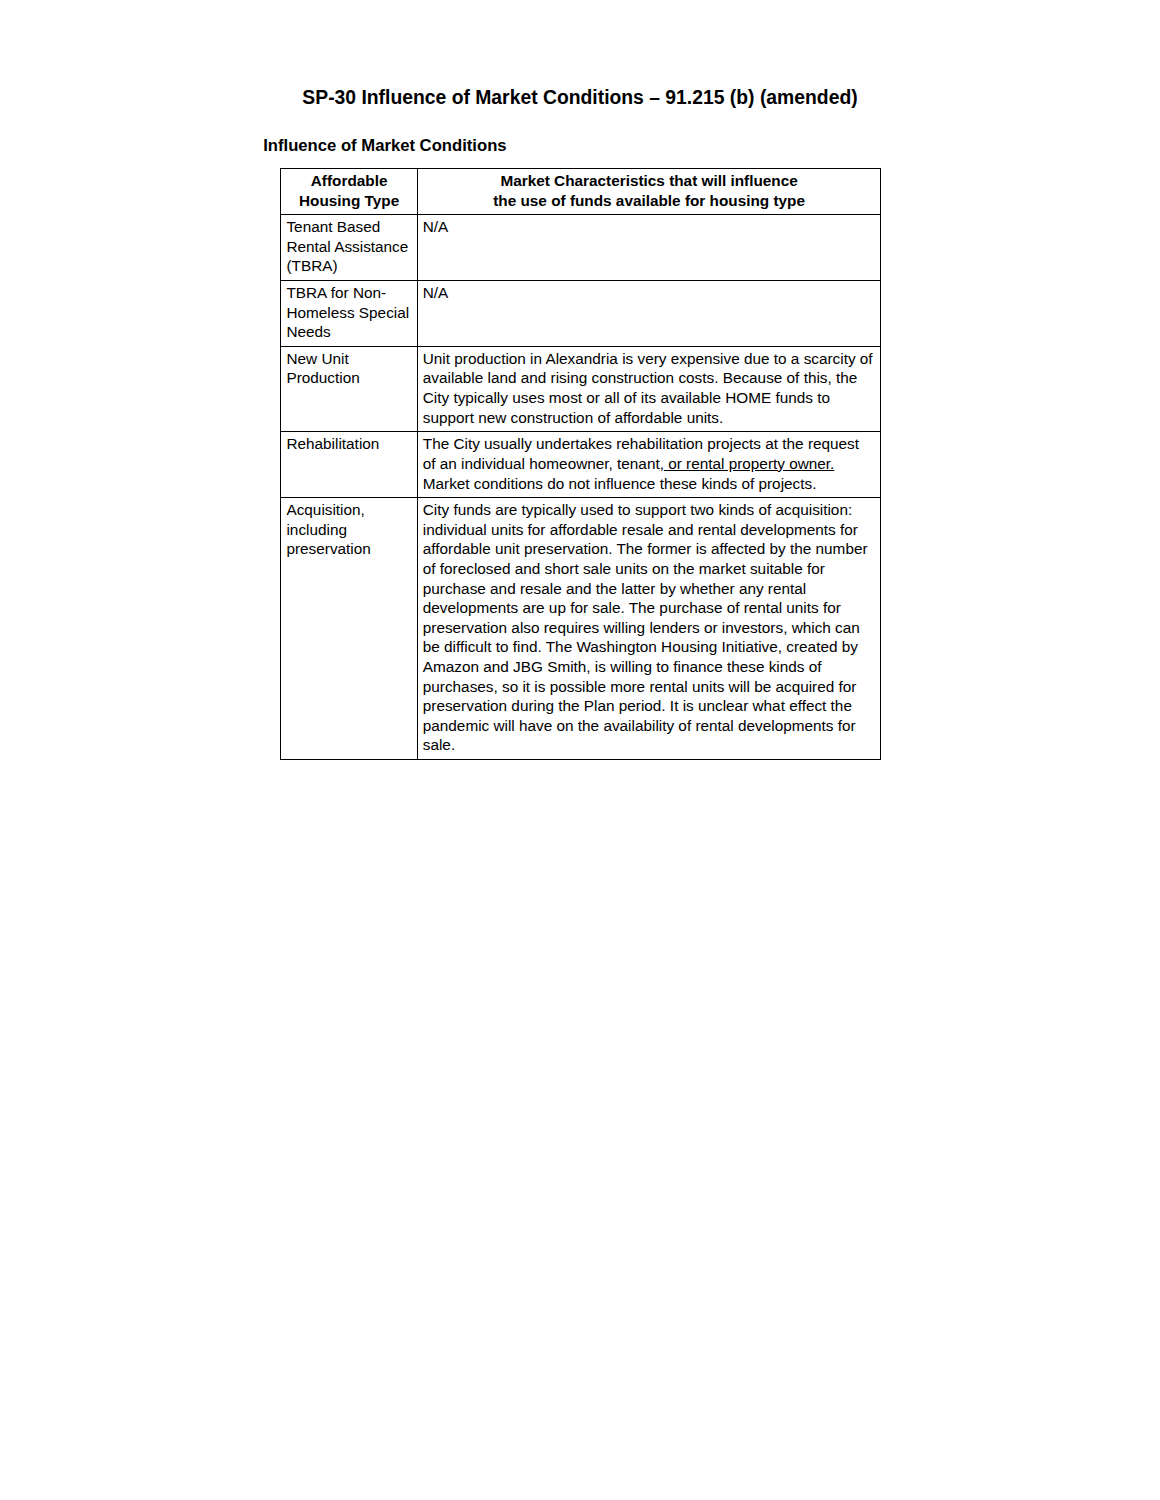SP-30 Influence of Market Conditions – 91.215 (b) (amended)
Influence of Market Conditions
| Affordable Housing Type | Market Characteristics that will influence the use of funds available for housing type |
| --- | --- |
| Tenant Based Rental Assistance (TBRA) | N/A |
| TBRA for Non-Homeless Special Needs | N/A |
| New Unit Production | Unit production in Alexandria is very expensive due to a scarcity of available land and rising construction costs. Because of this, the City typically uses most or all of its available HOME funds to support new construction of affordable units. |
| Rehabilitation | The City usually undertakes rehabilitation projects at the request of an individual homeowner, tenant , or rental property owner. Market conditions do not influence these kinds of projects. |
| Acquisition, including preservation | City funds are typically used to support two kinds of acquisition: individual units for affordable resale and rental developments for affordable unit preservation. The former is affected by the number of foreclosed and short sale units on the market suitable for purchase and resale and the latter by whether any rental developments are up for sale. The purchase of rental units for preservation also requires willing lenders or investors, which can be difficult to find. The Washington Housing Initiative, created by Amazon and JBG Smith, is willing to finance these kinds of purchases, so it is possible more rental units will be acquired for preservation during the Plan period. It is unclear what effect the pandemic will have on the availability of rental developments for sale. |